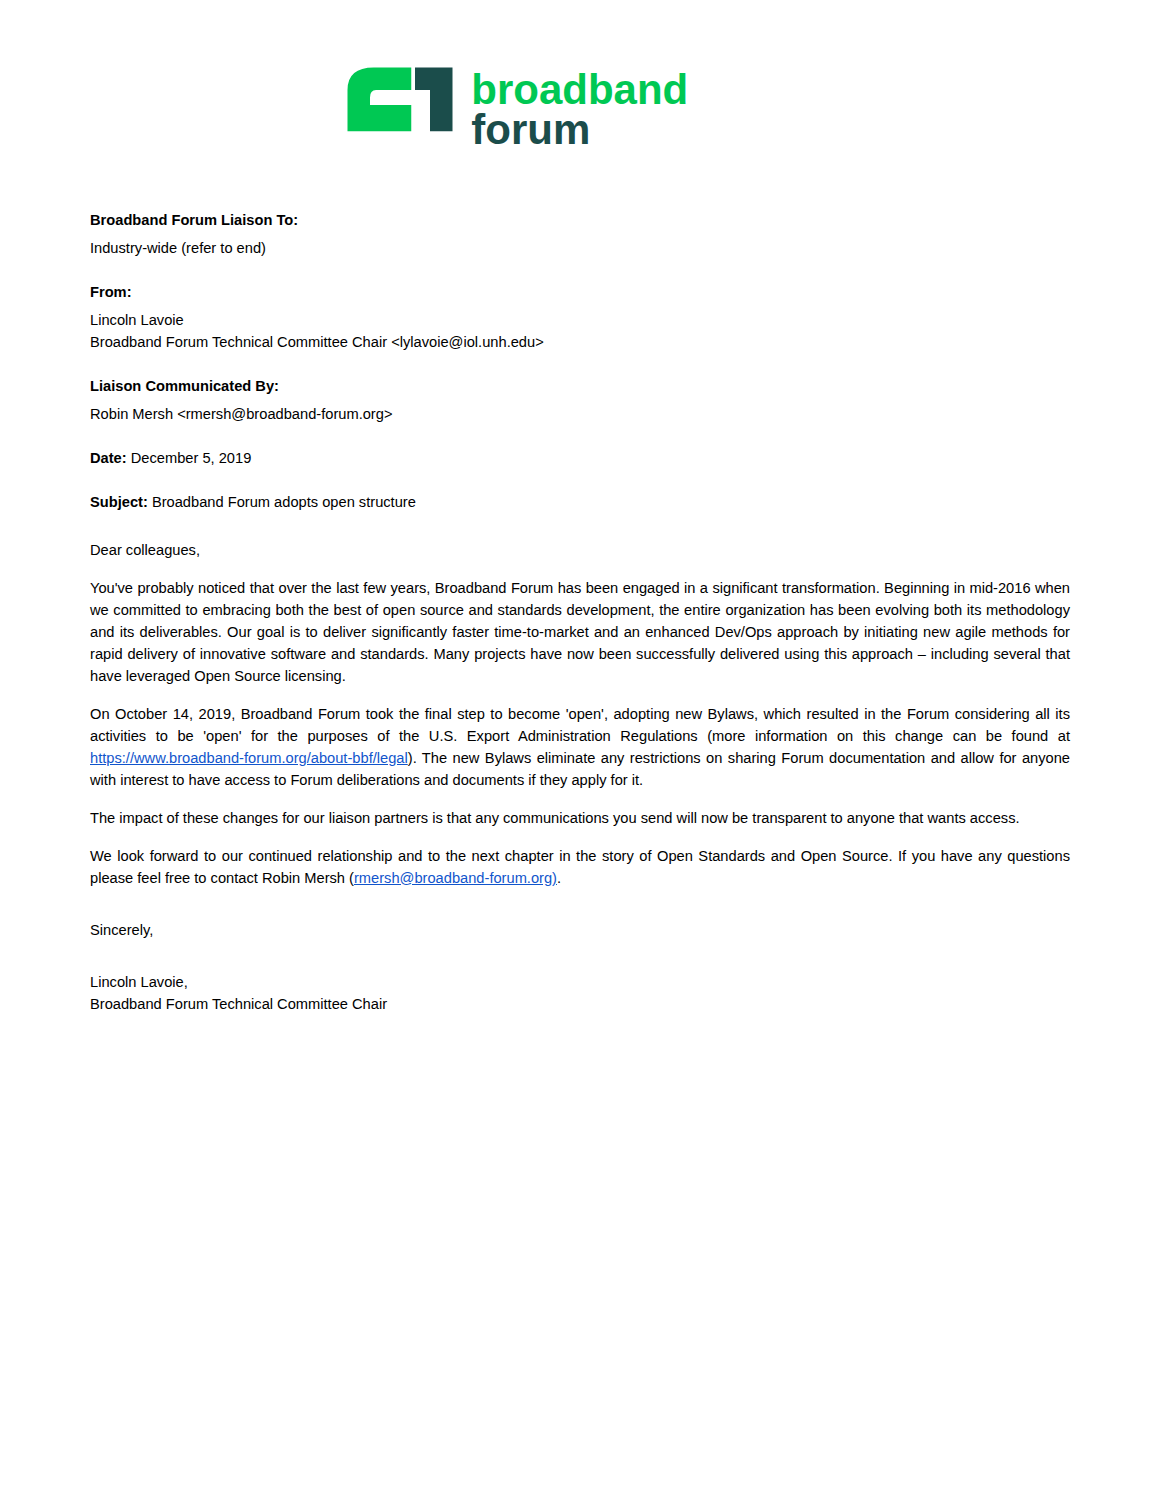broadband forum
Broadband Forum Liaison To:
Industry-wide (refer to end)
From:
Lincoln Lavoie
Broadband Forum Technical Committee Chair <lylavoie@iol.unh.edu>
Liaison Communicated By:
Robin Mersh <rmersh@broadband-forum.org>
Date: December 5, 2019
Subject: Broadband Forum adopts open structure
Dear colleagues,
You've probably noticed that over the last few years, Broadband Forum has been engaged in a significant transformation. Beginning in mid-2016 when we committed to embracing both the best of open source and standards development, the entire organization has been evolving both its methodology and its deliverables. Our goal is to deliver significantly faster time-to-market and an enhanced Dev/Ops approach by initiating new agile methods for rapid delivery of innovative software and standards. Many projects have now been successfully delivered using this approach – including several that have leveraged Open Source licensing.
On October 14, 2019, Broadband Forum took the final step to become 'open', adopting new Bylaws, which resulted in the Forum considering all its activities to be 'open' for the purposes of the U.S. Export Administration Regulations (more information on this change can be found at https://www.broadband-forum.org/about-bbf/legal). The new Bylaws eliminate any restrictions on sharing Forum documentation and allow for anyone with interest to have access to Forum deliberations and documents if they apply for it.
The impact of these changes for our liaison partners is that any communications you send will now be transparent to anyone that wants access.
We look forward to our continued relationship and to the next chapter in the story of Open Standards and Open Source. If you have any questions please feel free to contact Robin Mersh (rmersh@broadband-forum.org).
Sincerely,
Lincoln Lavoie,
Broadband Forum Technical Committee Chair